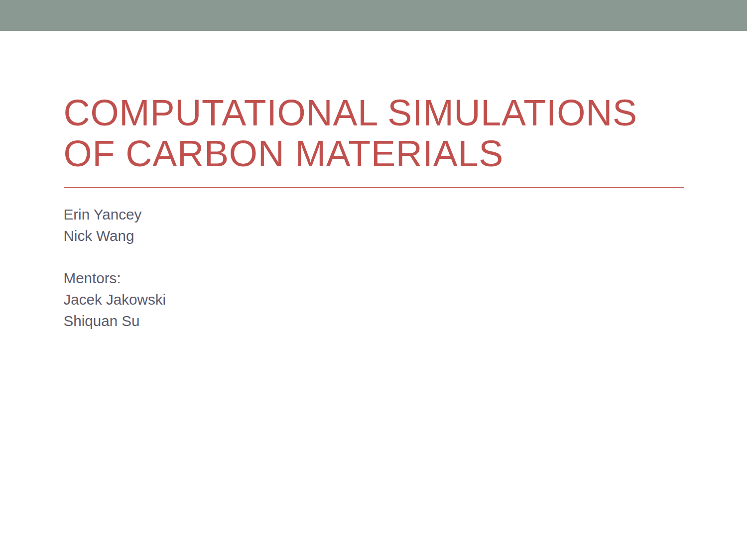Computational Simulations of Carbon Materials
Erin Yancey
Nick Wang
Mentors:
Jacek Jakowski
Shiquan Su